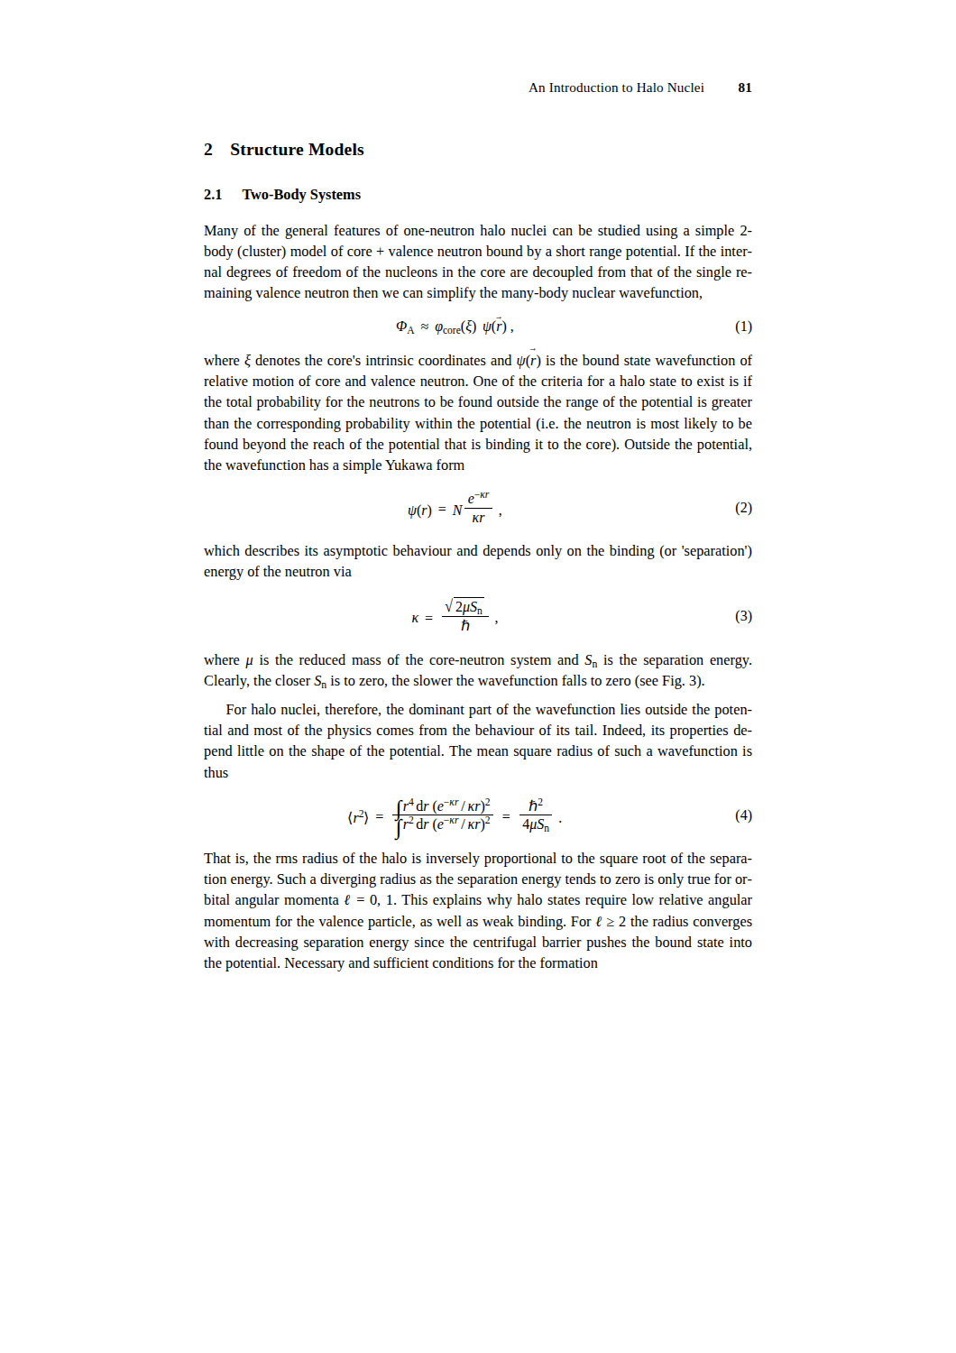An Introduction to Halo Nuclei 81
2 Structure Models
2.1 Two-Body Systems
Many of the general features of one-neutron halo nuclei can be studied using a simple 2-body (cluster) model of core + valence neutron bound by a short range potential. If the internal degrees of freedom of the nucleons in the core are decoupled from that of the single remaining valence neutron then we can simplify the many-body nuclear wavefunction,
ΦA ≈ φcore(ξ) ψ(r) ,
(1)
where ξ denotes the core's intrinsic coordinates and ψ(r) is the bound state wavefunction of relative motion of core and valence neutron. One of the criteria for a halo state to exist is if the total probability for the neutrons to be found outside the range of the potential is greater than the corresponding probability within the potential (i.e. the neutron is most likely to be found beyond the reach of the potential that is binding it to the core). Outside the potential, the wavefunction has a simple Yukawa form
ψ(r) = Ne−κr κr ,
(2)
which describes its asymptotic behaviour and depends only on the binding (or 'separation') energy of the neutron via
κ = 2μSn ℏ ,
(3)
where μ is the reduced mass of the core-neutron system and Sn is the separation energy. Clearly, the closer Sn is to zero, the slower the wavefunction falls to zero (see Fig. 3).
For halo nuclei, therefore, the dominant part of the wavefunction lies outside the potential and most of the physics comes from the behaviour of its tail. Indeed, its properties depend little on the shape of the potential. The mean square radius of such a wavefunction is thus
⟨r2⟩ = ∫r4 dr (e−κr/κr)2∫r2 dr (e−κr/κr)2 = ℏ24μSn .
(4)
That is, the rms radius of the halo is inversely proportional to the square root of the separation energy. Such a diverging radius as the separation energy tends to zero is only true for orbital angular momenta ℓ = 0, 1. This explains why halo states require low relative angular momentum for the valence particle, as well as weak binding. For ℓ ≥ 2 the radius converges with decreasing separation energy since the centrifugal barrier pushes the bound state into the potential. Necessary and sufficient conditions for the formation